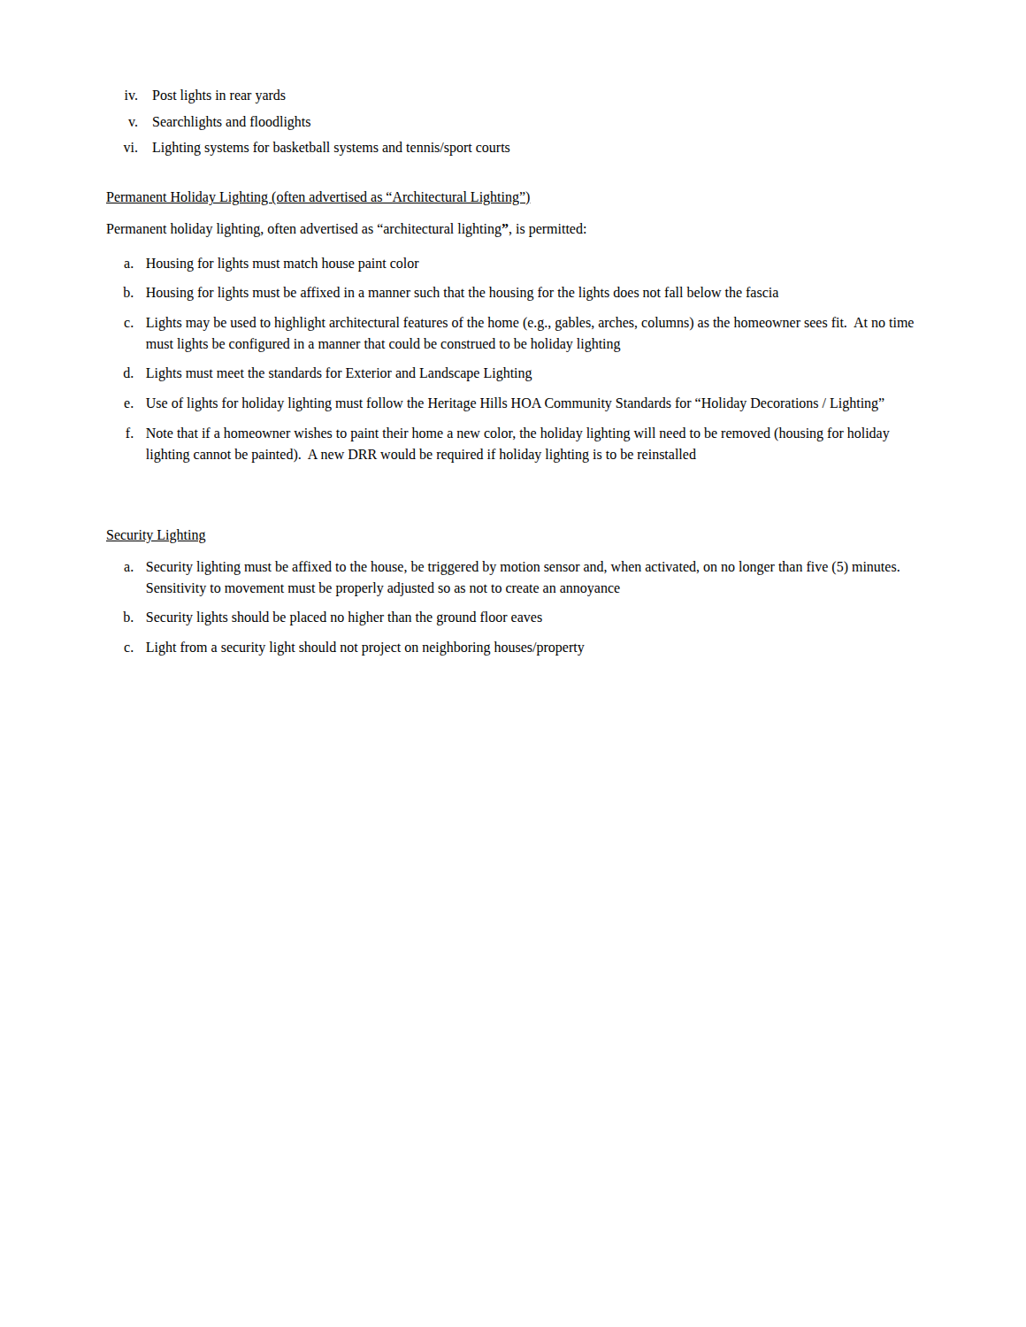Post lights in rear yards
Searchlights and floodlights
Lighting systems for basketball systems and tennis/sport courts
Permanent Holiday Lighting (often advertised as “Architectural Lighting”)
Permanent holiday lighting, often advertised as “architectural lighting”, is permitted:
Housing for lights must match house paint color
Housing for lights must be affixed in a manner such that the housing for the lights does not fall below the fascia
Lights may be used to highlight architectural features of the home (e.g., gables, arches, columns) as the homeowner sees fit. At no time must lights be configured in a manner that could be construed to be holiday lighting
Lights must meet the standards for Exterior and Landscape Lighting
Use of lights for holiday lighting must follow the Heritage Hills HOA Community Standards for “Holiday Decorations / Lighting”
Note that if a homeowner wishes to paint their home a new color, the holiday lighting will need to be removed (housing for holiday lighting cannot be painted). A new DRR would be required if holiday lighting is to be reinstalled
Security Lighting
Security lighting must be affixed to the house, be triggered by motion sensor and, when activated, on no longer than five (5) minutes. Sensitivity to movement must be properly adjusted so as not to create an annoyance
Security lights should be placed no higher than the ground floor eaves
Light from a security light should not project on neighboring houses/property